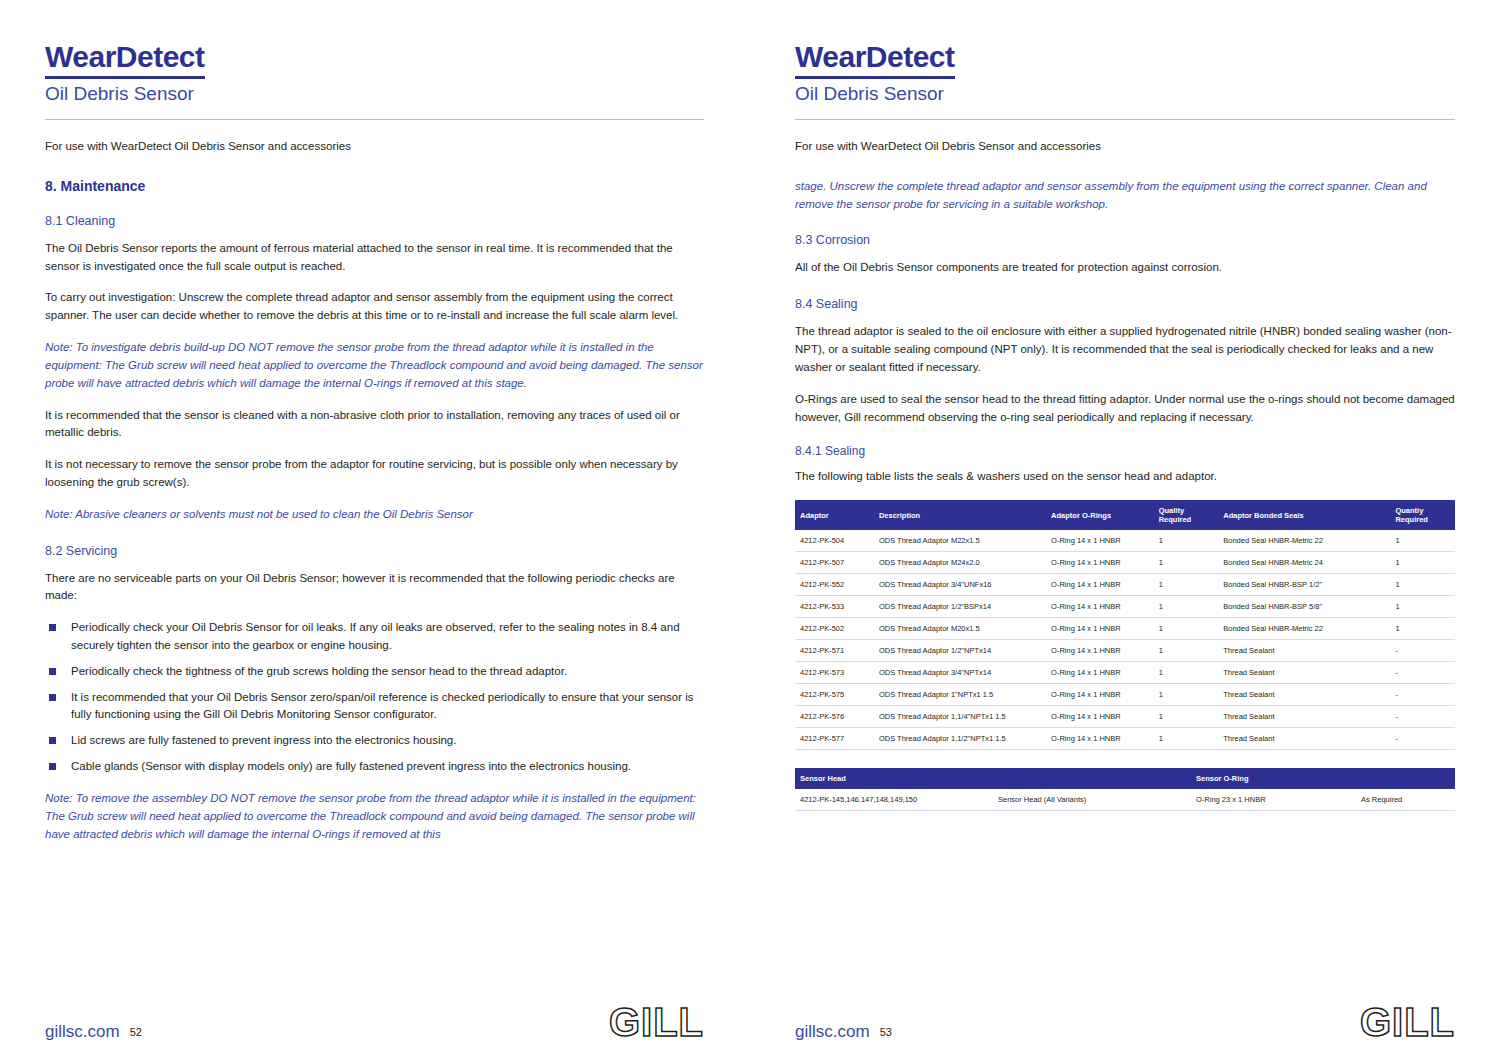WearDetect
Oil Debris Sensor
For use with WearDetect Oil Debris Sensor and accessories
8. Maintenance
8.1 Cleaning
The Oil Debris Sensor reports the amount of ferrous material attached to the sensor in real time. It is recommended that the sensor is investigated once the full scale output is reached.
To carry out investigation: Unscrew the complete thread adaptor and sensor assembly from the equipment using the correct spanner. The user can decide whether to remove the debris at this time or to re-install and increase the full scale alarm level.
Note: To investigate debris build-up DO NOT remove the sensor probe from the thread adaptor while it is installed in the equipment: The Grub screw will need heat applied to overcome the Threadlock compound and avoid being damaged. The sensor probe will have attracted debris which will damage the internal O-rings if removed at this stage.
It is recommended that the sensor is cleaned with a non-abrasive cloth prior to installation, removing any traces of used oil or metallic debris.
It is not necessary to remove the sensor probe from the adaptor for routine servicing, but is possible only when necessary by loosening the grub screw(s).
Note: Abrasive cleaners or solvents must not be used to clean the Oil Debris Sensor
8.2 Servicing
There are no serviceable parts on your Oil Debris Sensor; however it is recommended that the following periodic checks are made:
Periodically check your Oil Debris Sensor for oil leaks. If any oil leaks are observed, refer to the sealing notes in 8.4 and securely tighten the sensor into the gearbox or engine housing.
Periodically check the tightness of the grub screws holding the sensor head to the thread adaptor.
It is recommended that your Oil Debris Sensor zero/span/oil reference is checked periodically to ensure that your sensor is fully functioning using the Gill Oil Debris Monitoring Sensor configurator.
Lid screws are fully fastened to prevent ingress into the electronics housing.
Cable glands (Sensor with display models only) are fully fastened prevent ingress into the electronics housing.
Note: To remove the assembley DO NOT remove the sensor probe from the thread adaptor while it is installed in the equipment: The Grub screw will need heat applied to overcome the Threadlock compound and avoid being damaged. The sensor probe will have attracted debris which will damage the internal O-rings if removed at this
gillsc.com 52
GILL
WearDetect
Oil Debris Sensor
For use with WearDetect Oil Debris Sensor and accessories
stage. Unscrew the complete thread adaptor and sensor assembly from the equipment using the correct spanner. Clean and remove the sensor probe for servicing in a suitable workshop.
8.3 Corrosion
All of the Oil Debris Sensor components are treated for protection against corrosion.
8.4 Sealing
The thread adaptor is sealed to the oil enclosure with either a supplied hydrogenated nitrile (HNBR) bonded sealing washer (non-NPT), or a suitable sealing compound (NPT only). It is recommended that the seal is periodically checked for leaks and a new washer or sealant fitted if necessary.
O-Rings are used to seal the sensor head to the thread fitting adaptor. Under normal use the o-rings should not become damaged however, Gill recommend observing the o-ring seal periodically and replacing if necessary.
8.4.1 Sealing
The following table lists the seals & washers used on the sensor head and adaptor.
| Adaptor | Description | Adaptor O-Rings | Quality Required | Adaptor Bonded Seals | Quantiy Required |
| --- | --- | --- | --- | --- | --- |
| 4212-PK-504 | ODS Thread Adaptor M22x1.5 | O-Ring 14 x 1 HNBR | 1 | Bonded Seal HNBR-Metric 22 | 1 |
| 4212-PK-507 | ODS Thread Adaptor M24x2.0 | O-Ring 14 x 1 HNBR | 1 | Bonded Seal HNBR-Metric 24 | 1 |
| 4212-PK-552 | ODS Thread Adaptor 3/4"UNFx16 | O-Ring 14 x 1 HNBR | 1 | Bonded Seal HNBR-BSP 1/2" | 1 |
| 4212-PK-533 | ODS Thread Adaptor 1/2"BSPx14 | O-Ring 14 x 1 HNBR | 1 | Bonded Seal HNBR-BSP 5/8" | 1 |
| 4212-PK-502 | ODS Thread Adaptor M20x1.5 | O-Ring 14 x 1 HNBR | 1 | Bonded Seal HNBR-Metric 22 | 1 |
| 4212-PK-571 | ODS Thread Adaptor 1/2"NPTx14 | O-Ring 14 x 1 HNBR | 1 | Thread Sealant | - |
| 4212-PK-573 | ODS Thread Adaptor 3/4"NPTx14 | O-Ring 14 x 1 HNBR | 1 | Thread Sealant | - |
| 4212-PK-575 | ODS Thread Adaptor 1"NPTx1 1.5 | O-Ring 14 x 1 HNBR | 1 | Thread Sealant | - |
| 4212-PK-576 | ODS Thread Adaptor 1,1/4"NPTx1 1.5 | O-Ring 14 x 1 HNBR | 1 | Thread Sealant | - |
| 4212-PK-577 | ODS Thread Adaptor 1,1/2"NPTx1 1.5 | O-Ring 14 x 1 HNBR | 1 | Thread Sealant | - |
| Sensor Head | | Sensor O-Ring | |
| --- | --- | --- | --- |
| 4212-PK-145,146,147,148,149,150 | Sensor Head (All Variants) | O-Ring 23 x 1 HNBR | As Required |
gillsc.com 53
GILL